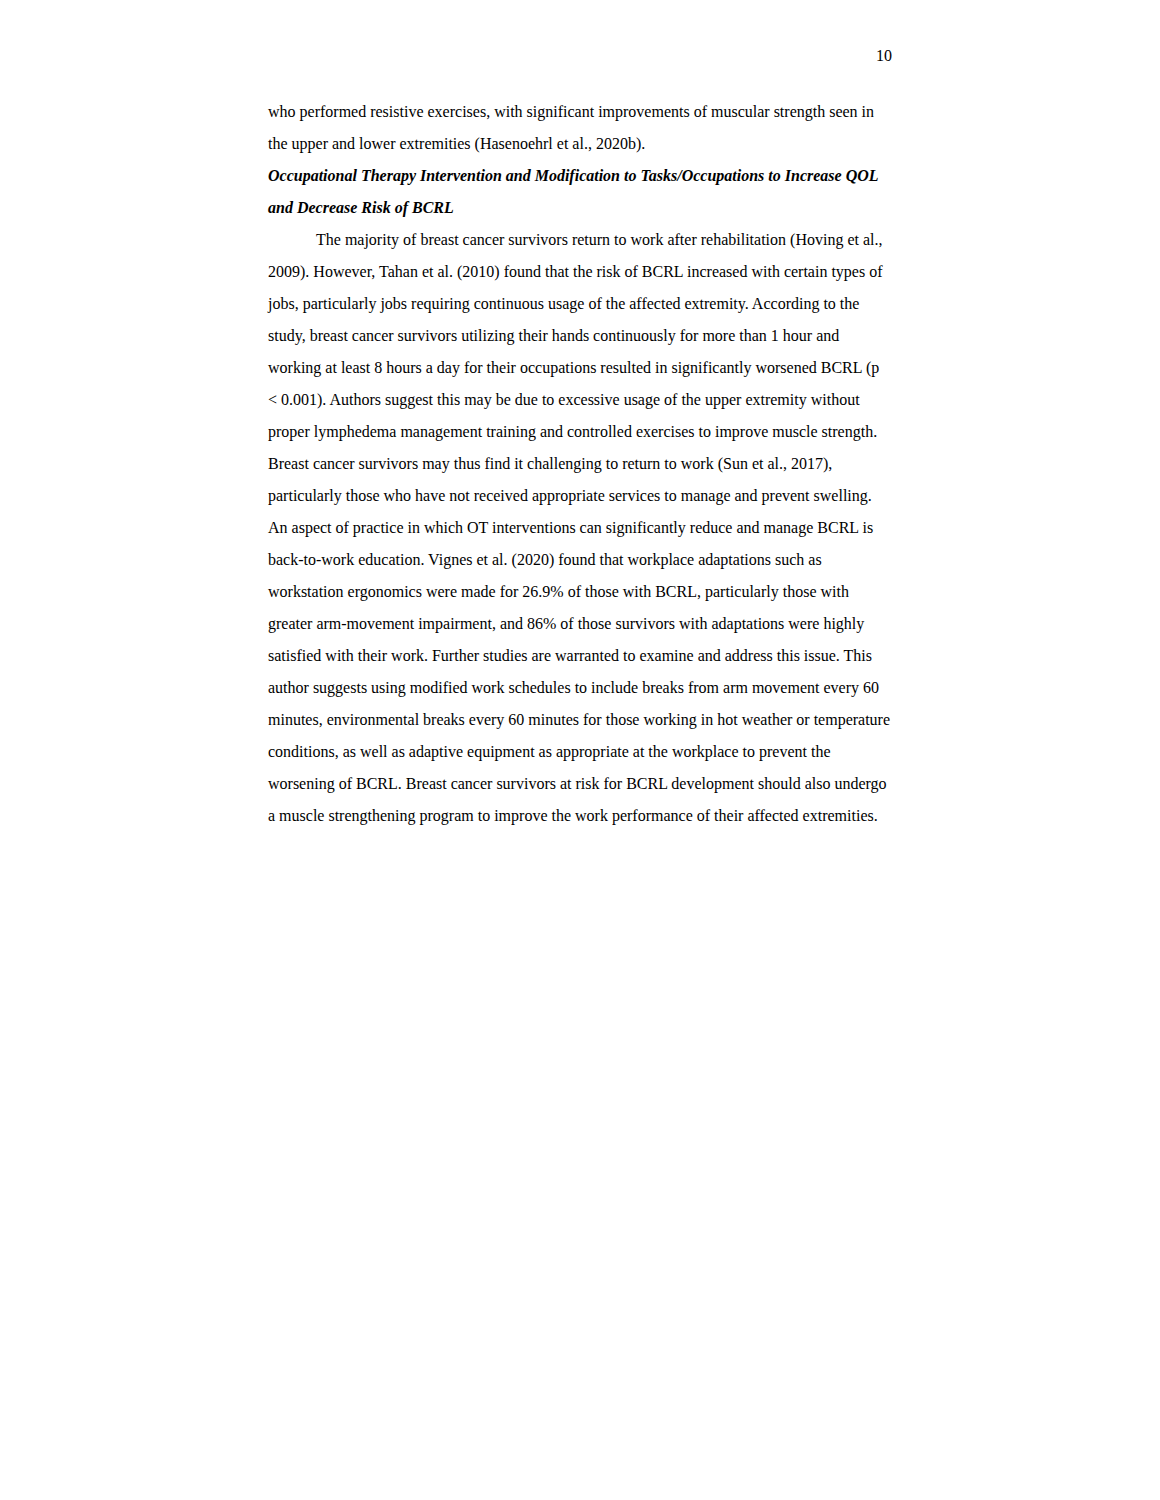10
who performed resistive exercises, with significant improvements of muscular strength seen in the upper and lower extremities (Hasenoehrl et al., 2020b).
Occupational Therapy Intervention and Modification to Tasks/Occupations to Increase QOL and Decrease Risk of BCRL
The majority of breast cancer survivors return to work after rehabilitation (Hoving et al., 2009). However, Tahan et al. (2010) found that the risk of BCRL increased with certain types of jobs, particularly jobs requiring continuous usage of the affected extremity. According to the study, breast cancer survivors utilizing their hands continuously for more than 1 hour and working at least 8 hours a day for their occupations resulted in significantly worsened BCRL (p < 0.001). Authors suggest this may be due to excessive usage of the upper extremity without proper lymphedema management training and controlled exercises to improve muscle strength. Breast cancer survivors may thus find it challenging to return to work (Sun et al., 2017), particularly those who have not received appropriate services to manage and prevent swelling. An aspect of practice in which OT interventions can significantly reduce and manage BCRL is back-to-work education. Vignes et al. (2020) found that workplace adaptations such as workstation ergonomics were made for 26.9% of those with BCRL, particularly those with greater arm-movement impairment, and 86% of those survivors with adaptations were highly satisfied with their work. Further studies are warranted to examine and address this issue. This author suggests using modified work schedules to include breaks from arm movement every 60 minutes, environmental breaks every 60 minutes for those working in hot weather or temperature conditions, as well as adaptive equipment as appropriate at the workplace to prevent the worsening of BCRL. Breast cancer survivors at risk for BCRL development should also undergo a muscle strengthening program to improve the work performance of their affected extremities.